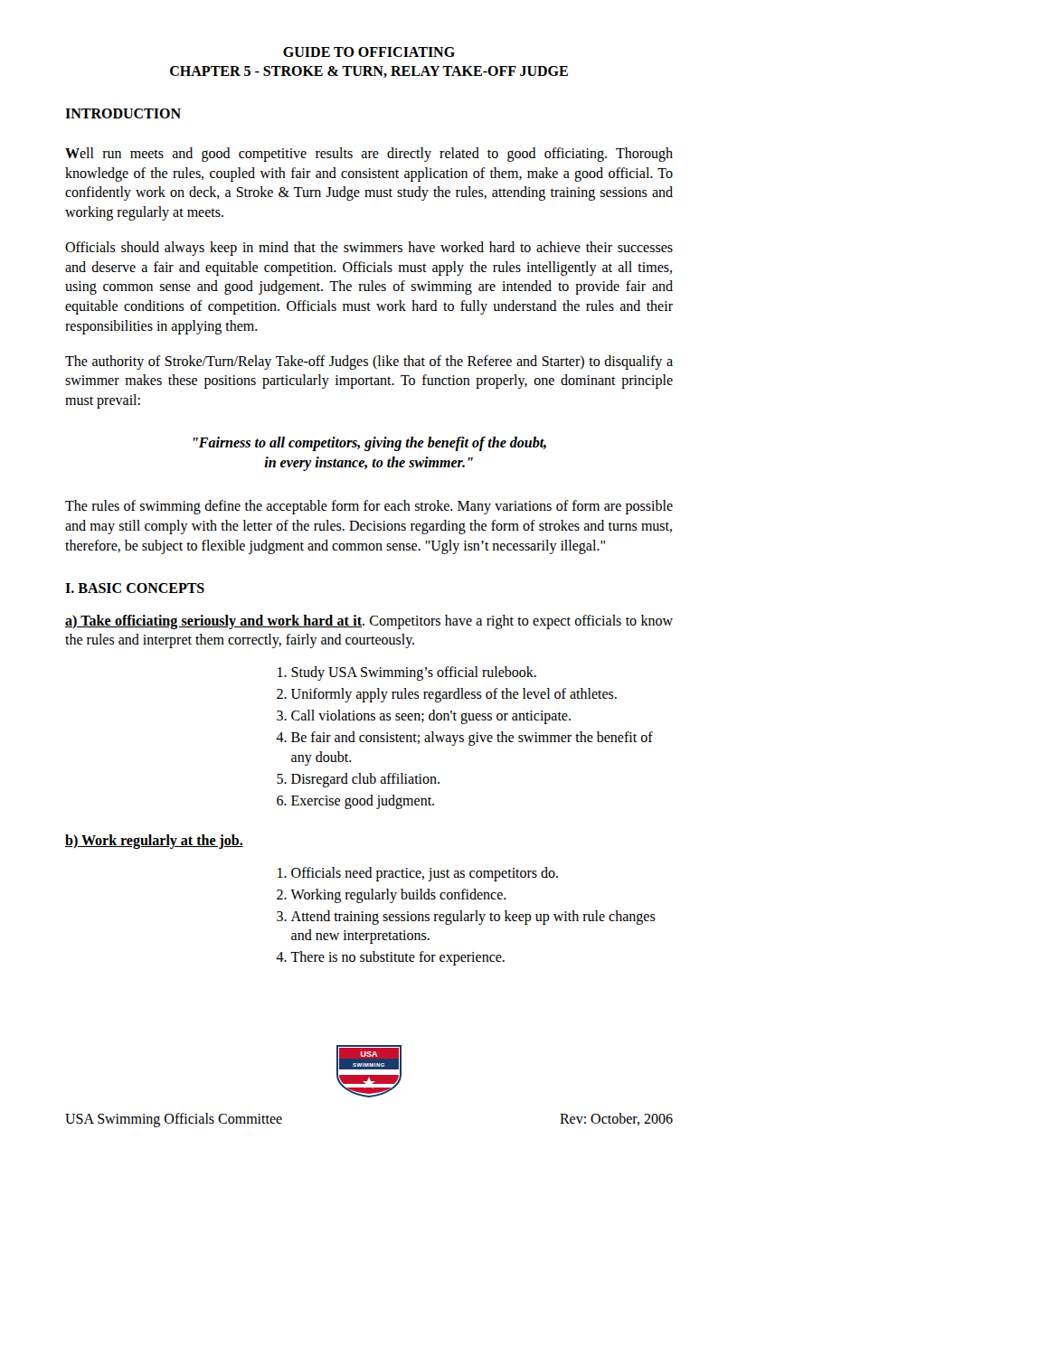GUIDE TO OFFICIATING
CHAPTER 5 - STROKE & TURN, RELAY TAKE-OFF JUDGE
INTRODUCTION
Well run meets and good competitive results are directly related to good officiating. Thorough knowledge of the rules, coupled with fair and consistent application of them, make a good official. To confidently work on deck, a Stroke & Turn Judge must study the rules, attending training sessions and working regularly at meets.
Officials should always keep in mind that the swimmers have worked hard to achieve their successes and deserve a fair and equitable competition. Officials must apply the rules intelligently at all times, using common sense and good judgement. The rules of swimming are intended to provide fair and equitable conditions of competition. Officials must work hard to fully understand the rules and their responsibilities in applying them.
The authority of Stroke/Turn/Relay Take-off Judges (like that of the Referee and Starter) to disqualify a swimmer makes these positions particularly important. To function properly, one dominant principle must prevail:
"Fairness to all competitors, giving the benefit of the doubt,
in every instance, to the swimmer."
The rules of swimming define the acceptable form for each stroke. Many variations of form are possible and may still comply with the letter of the rules. Decisions regarding the form of strokes and turns must, therefore, be subject to flexible judgment and common sense. "Ugly isn’t necessarily illegal."
I. BASIC CONCEPTS
a) Take officiating seriously and work hard at it. Competitors have a right to expect officials to know the rules and interpret them correctly, fairly and courteously.
Study USA Swimming’s official rulebook.
Uniformly apply rules regardless of the level of athletes.
Call violations as seen; don't guess or anticipate.
Be fair and consistent; always give the swimmer the benefit of any doubt.
Disregard club affiliation.
Exercise good judgment.
b) Work regularly at the job.
Officials need practice, just as competitors do.
Working regularly builds confidence.
Attend training sessions regularly to keep up with rule changes and new interpretations.
There is no substitute for experience.
USA SWIMMING
USA Swimming Officials Committee Rev: October, 2006